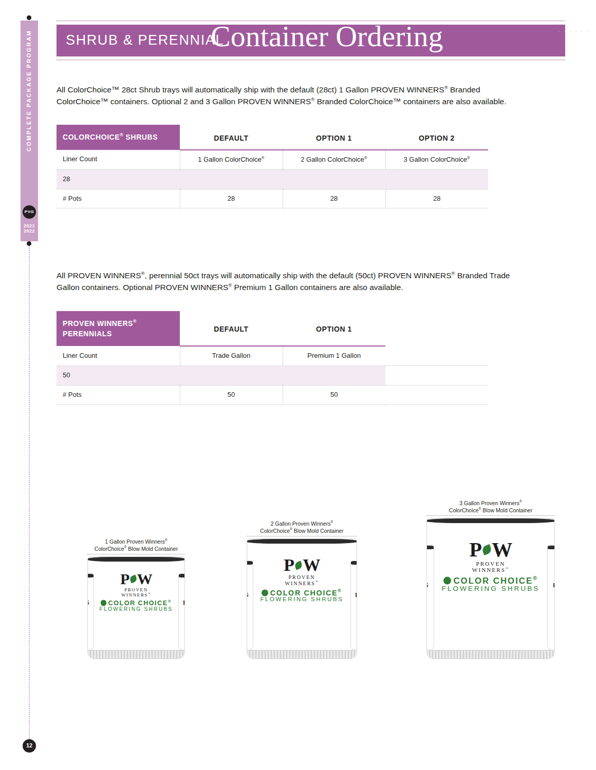Complete Package Program
PVG
2021
2022
12
Shrub & Perennial
Container Ordering · · · · · ·
All ColorChoice™ 28ct Shrub trays will automatically ship with the default (28ct) 1 Gallon PROVEN WINNERS® Branded ColorChoice™ containers. Optional 2 and 3 Gallon PROVEN WINNERS® Branded ColorChoice™ containers are also available.
| ColorChoice ® Shrubs | Default | Option 1 | Option 2 |
| --- | --- | --- | --- |
| Liner Count | 1 Gallon ColorChoice ® | 2 Gallon ColorChoice ® | 3 Gallon ColorChoice ® |
| 28 | | | |
| # Pots | 28 | 28 | 28 |
All PROVEN WINNERS®, perennial 50ct trays will automatically ship with the default (50ct) PROVEN WINNERS® Branded Trade Gallon containers. Optional PROVEN WINNERS® Premium 1 Gallon containers are also available.
| Proven Winners ® Perennials | Default | Option 1 | |
| --- | --- | --- | --- |
| Liner Count | Trade Gallon | Premium 1 Gallon | |
| 50 | | | |
| # Pots | 50 | 50 | |
1 Gallon Proven Winners®
ColorChoice® Blow Mold Container
S
P
P W
PROVEN
WINNERS®
COLOR CHOICE®
FLOWERING SHRUBS
2 Gallon Proven Winners®
ColorChoice® Blow Mold Container
S
P
P W
PROVEN
WINNERS®
COLOR CHOICE®
FLOWERING SHRUBS
3 Gallon Proven Winners®
ColorChoice® Blow Mold Container
S
P
P W
PROVEN
WINNERS®
COLOR CHOICE®
FLOWERING SHRUBS